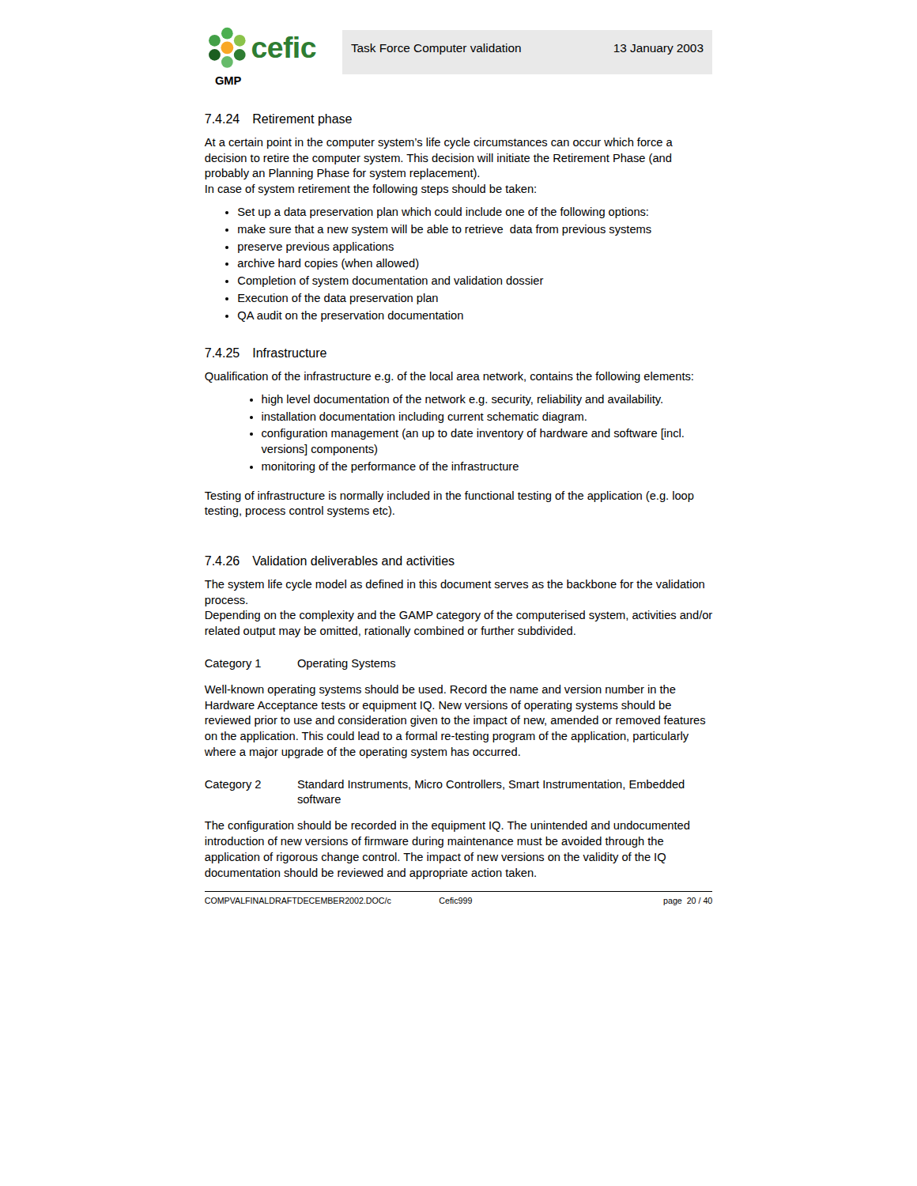Task Force Computer validation 13 January 2003
cefic
GMP
7.4.24 Retirement phase
At a certain point in the computer system’s life cycle circumstances can occur which force a decision to retire the computer system. This decision will initiate the Retirement Phase (and probably an Planning Phase for system replacement).
In case of system retirement the following steps should be taken:
Set up a data preservation plan which could include one of the following options:
make sure that a new system will be able to retrieve data from previous systems
preserve previous applications
archive hard copies (when allowed)
Completion of system documentation and validation dossier
Execution of the data preservation plan
QA audit on the preservation documentation
7.4.25 Infrastructure
Qualification of the infrastructure e.g. of the local area network, contains the following elements:
high level documentation of the network e.g. security, reliability and availability.
installation documentation including current schematic diagram.
configuration management (an up to date inventory of hardware and software [incl. versions] components)
monitoring of the performance of the infrastructure
Testing of infrastructure is normally included in the functional testing of the application (e.g. loop testing, process control systems etc).
7.4.26 Validation deliverables and activities
The system life cycle model as defined in this document serves as the backbone for the validation process.
Depending on the complexity and the GAMP category of the computerised system, activities and/or related output may be omitted, rationally combined or further subdivided.
Category 1 Operating Systems
Well-known operating systems should be used. Record the name and version number in the Hardware Acceptance tests or equipment IQ. New versions of operating systems should be reviewed prior to use and consideration given to the impact of new, amended or removed features on the application. This could lead to a formal re-testing program of the application, particularly where a major upgrade of the operating system has occurred.
Category 2 Standard Instruments, Micro Controllers, Smart Instrumentation, Embedded software
The configuration should be recorded in the equipment IQ. The unintended and undocumented introduction of new versions of firmware during maintenance must be avoided through the application of rigorous change control. The impact of new versions on the validity of the IQ documentation should be reviewed and appropriate action taken.
COMPVALFINALDRAFTDECEMBER2002.DOC/c
Cefic999
page 20 / 40